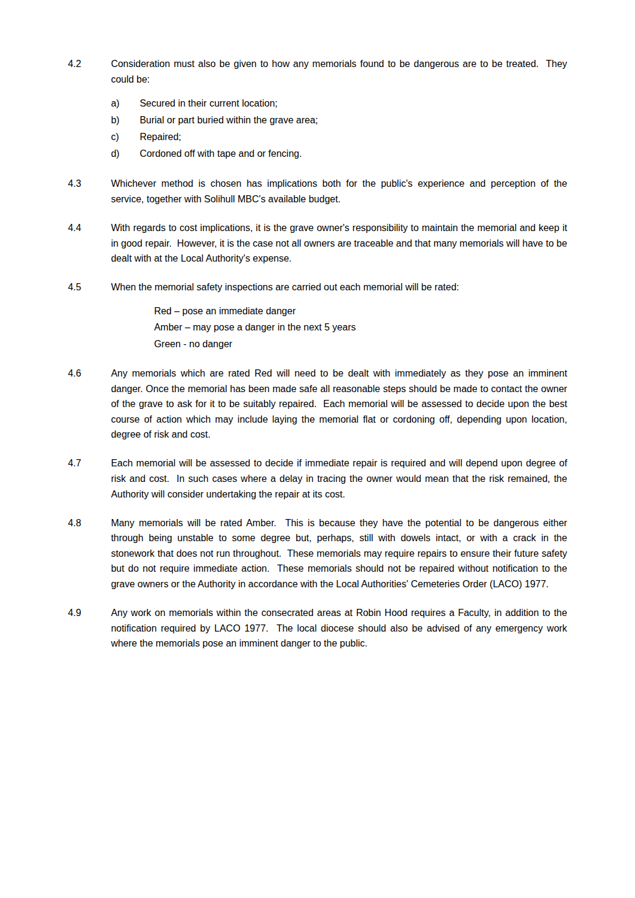4.2
Consideration must also be given to how any memorials found to be dangerous are to be treated. They could be:
a) Secured in their current location;
b) Burial or part buried within the grave area;
c) Repaired;
d) Cordoned off with tape and or fencing.
4.3
Whichever method is chosen has implications both for the public's experience and perception of the service, together with Solihull MBC's available budget.
4.4
With regards to cost implications, it is the grave owner's responsibility to maintain the memorial and keep it in good repair. However, it is the case not all owners are traceable and that many memorials will have to be dealt with at the Local Authority's expense.
4.5
When the memorial safety inspections are carried out each memorial will be rated:
Red – pose an immediate danger
Amber – may pose a danger in the next 5 years
Green - no danger
4.6
Any memorials which are rated Red will need to be dealt with immediately as they pose an imminent danger. Once the memorial has been made safe all reasonable steps should be made to contact the owner of the grave to ask for it to be suitably repaired. Each memorial will be assessed to decide upon the best course of action which may include laying the memorial flat or cordoning off, depending upon location, degree of risk and cost.
4.7
Each memorial will be assessed to decide if immediate repair is required and will depend upon degree of risk and cost. In such cases where a delay in tracing the owner would mean that the risk remained, the Authority will consider undertaking the repair at its cost.
4.8
Many memorials will be rated Amber. This is because they have the potential to be dangerous either through being unstable to some degree but, perhaps, still with dowels intact, or with a crack in the stonework that does not run throughout. These memorials may require repairs to ensure their future safety but do not require immediate action. These memorials should not be repaired without notification to the grave owners or the Authority in accordance with the Local Authorities' Cemeteries Order (LACO) 1977.
4.9
Any work on memorials within the consecrated areas at Robin Hood requires a Faculty, in addition to the notification required by LACO 1977. The local diocese should also be advised of any emergency work where the memorials pose an imminent danger to the public.